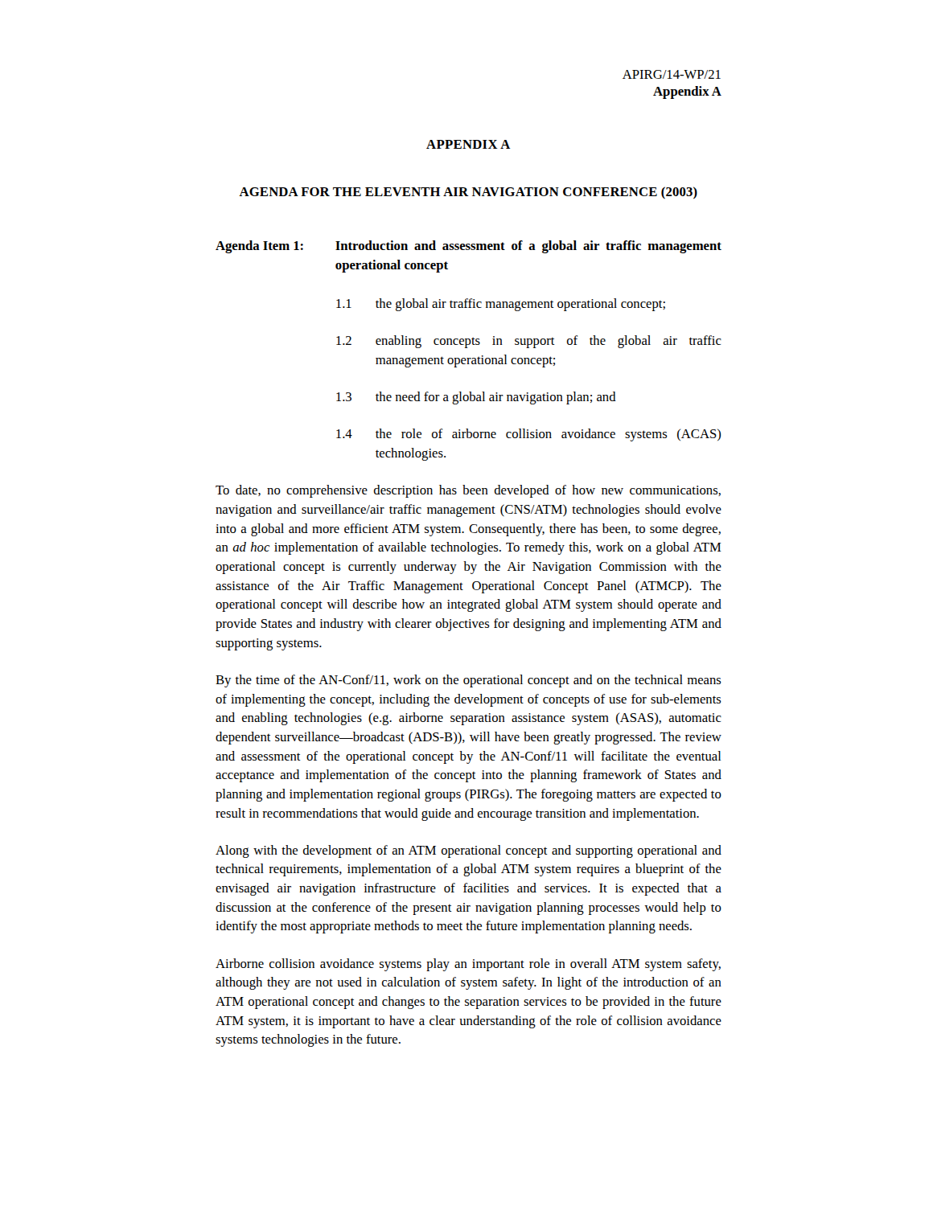APIRG/14-WP/21
Appendix A
APPENDIX A
AGENDA FOR THE ELEVENTH AIR NAVIGATION CONFERENCE (2003)
Agenda Item 1:
Introduction and assessment of a global air traffic management operational concept
1.1 the global air traffic management operational concept;
1.2 enabling concepts in support of the global air traffic management operational concept;
1.3 the need for a global air navigation plan; and
1.4 the role of airborne collision avoidance systems (ACAS) technologies.
To date, no comprehensive description has been developed of how new communications, navigation and surveillance/air traffic management (CNS/ATM) technologies should evolve into a global and more efficient ATM system. Consequently, there has been, to some degree, an ad hoc implementation of available technologies. To remedy this, work on a global ATM operational concept is currently underway by the Air Navigation Commission with the assistance of the Air Traffic Management Operational Concept Panel (ATMCP). The operational concept will describe how an integrated global ATM system should operate and provide States and industry with clearer objectives for designing and implementing ATM and supporting systems.
By the time of the AN-Conf/11, work on the operational concept and on the technical means of implementing the concept, including the development of concepts of use for sub-elements and enabling technologies (e.g. airborne separation assistance system (ASAS), automatic dependent surveillance—broadcast (ADS-B)), will have been greatly progressed. The review and assessment of the operational concept by the AN-Conf/11 will facilitate the eventual acceptance and implementation of the concept into the planning framework of States and planning and implementation regional groups (PIRGs). The foregoing matters are expected to result in recommendations that would guide and encourage transition and implementation.
Along with the development of an ATM operational concept and supporting operational and technical requirements, implementation of a global ATM system requires a blueprint of the envisaged air navigation infrastructure of facilities and services. It is expected that a discussion at the conference of the present air navigation planning processes would help to identify the most appropriate methods to meet the future implementation planning needs.
Airborne collision avoidance systems play an important role in overall ATM system safety, although they are not used in calculation of system safety. In light of the introduction of an ATM operational concept and changes to the separation services to be provided in the future ATM system, it is important to have a clear understanding of the role of collision avoidance systems technologies in the future.